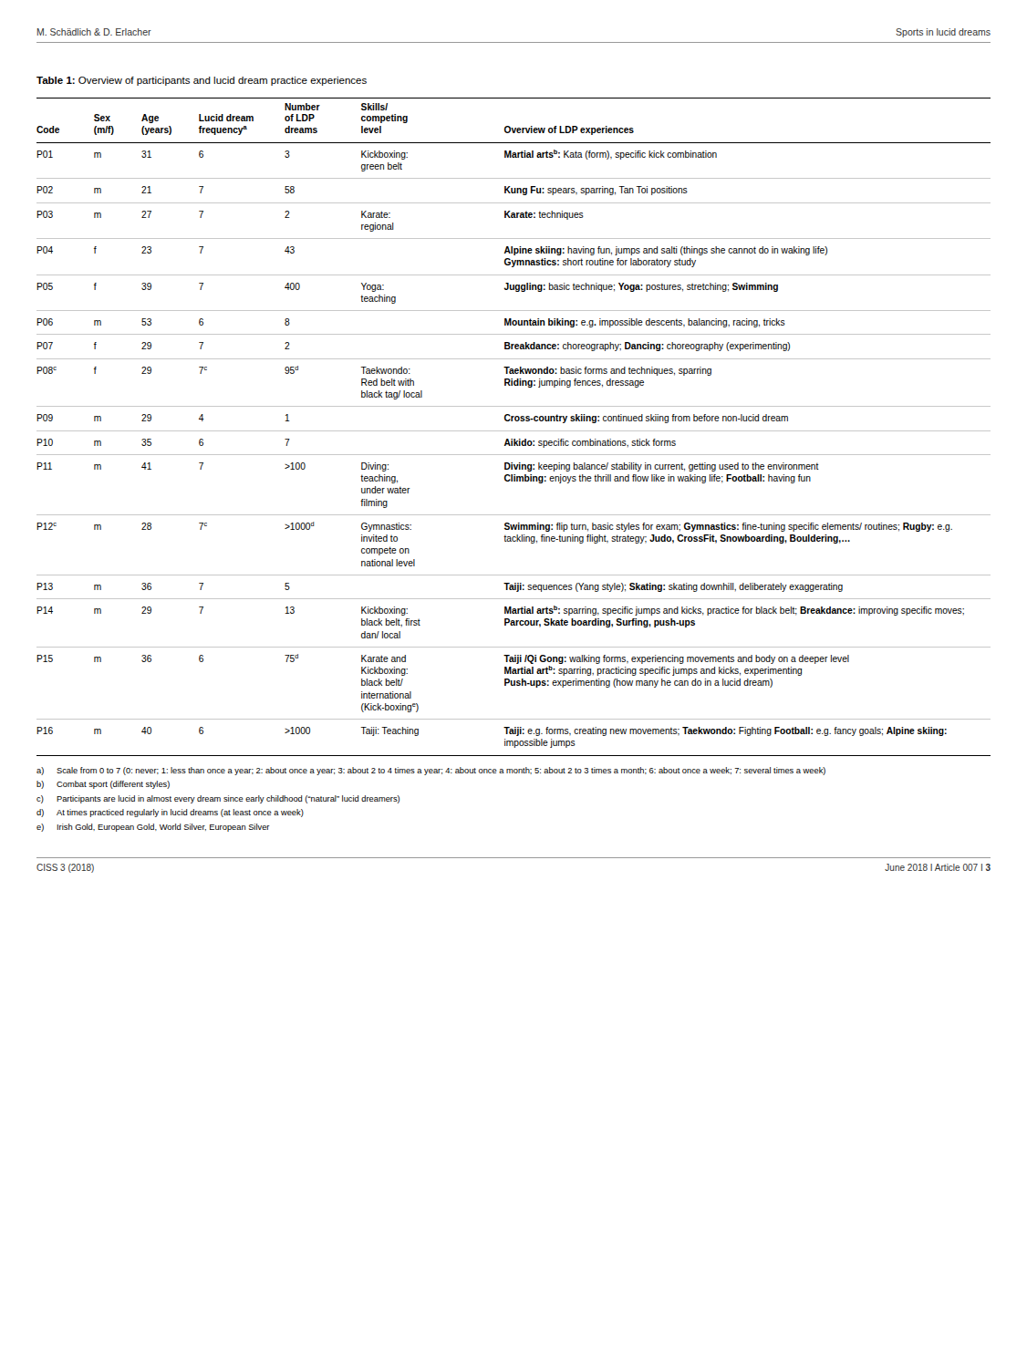M. Schädlich & D. Erlacher
Sports in lucid dreams
Table 1: Overview of participants and lucid dream practice experiences
| Code | Sex (m/f) | Age (years) | Lucid dream frequency a | Number of LDP dreams | Skills/ competing level | Overview of LDP experiences |
| --- | --- | --- | --- | --- | --- | --- |
| P01 | m | 31 | 6 | 3 | Kickboxing: green belt | Martial arts b : Kata (form), specific kick combination |
| P02 | m | 21 | 7 | 58 | | Kung Fu: spears, sparring, Tan Toi positions |
| P03 | m | 27 | 7 | 2 | Karate: regional | Karate: techniques |
| P04 | f | 23 | 7 | 43 | | Alpine skiing: having fun, jumps and salti (things she cannot do in waking life) Gymnastics: short routine for laboratory study |
| P05 | f | 39 | 7 | 400 | Yoga: teaching | Juggling: basic technique; Yoga: postures, stretching; Swimming |
| P06 | m | 53 | 6 | 8 | | Mountain biking: e.g . impossible descents, balancing, racing, tricks |
| P07 | f | 29 | 7 | 2 | | Breakdance: choreography; Dancing: choreography (experimenting) |
| P08 c | f | 29 | 7 c | 95 d | Taekwondo: Red belt with black tag/ local | Taekwondo: basic forms and techniques, sparring Riding: jumping fences, dressage |
| P09 | m | 29 | 4 | 1 | | Cross-country skiing: continued skiing from before non-lucid dream |
| P10 | m | 35 | 6 | 7 | | Aikido: specific combinations, stick forms |
| P11 | m | 41 | 7 | >100 | Diving: teaching, under water filming | Diving: keeping balance/ stability in current, getting used to the environment Climbing: enjoys the thrill and flow like in waking life; Football: having fun |
| P12 c | m | 28 | 7 c | >1000 d | Gymnastics: invited to compete on national level | Swimming: flip turn, basic styles for exam; Gymnastics: fine-tuning specific elements/ routines; Rugby: e.g. tackling, fine-tuning flight, strategy; Judo, CrossFit, Snowboarding, Bouldering,… |
| P13 | m | 36 | 7 | 5 | | Taiji: sequences (Yang style); Skating: skating downhill, deliberately exaggerating |
| P14 | m | 29 | 7 | 13 | Kickboxing: black belt, first dan/ local | Martial arts b : sparring, specific jumps and kicks, practice for black belt; Breakdance: improving specific moves; Parcour, Skate boarding, Surfing, push-ups |
| P15 | m | 36 | 6 | 75 d | Karate and Kickboxing: black belt/ international (Kick-boxing e ) | Taiji /Qi Gong: walking forms, experiencing movements and body on a deeper level Martial art b : sparring, practicing specific jumps and kicks, experimenting Push-ups: experimenting (how many he can do in a lucid dream) |
| P16 | m | 40 | 6 | >1000 | Taiji: Teaching | Taiji: e.g. forms, creating new movements; Taekwondo: Fighting Football: e.g. fancy goals; Alpine skiing: impossible jumps |
a) Scale from 0 to 7 (0: never; 1: less than once a year; 2: about once a year; 3: about 2 to 4 times a year; 4: about once a month; 5: about 2 to 3 times a month; 6: about once a week; 7: several times a week)
b) Combat sport (different styles)
c) Participants are lucid in almost every dream since early childhood (“natural” lucid dreamers)
d) At times practiced regularly in lucid dreams (at least once a week)
e) Irish Gold, European Gold, World Silver, European Silver
CISS 3 (2018)
June 2018 I Article 007 I 3